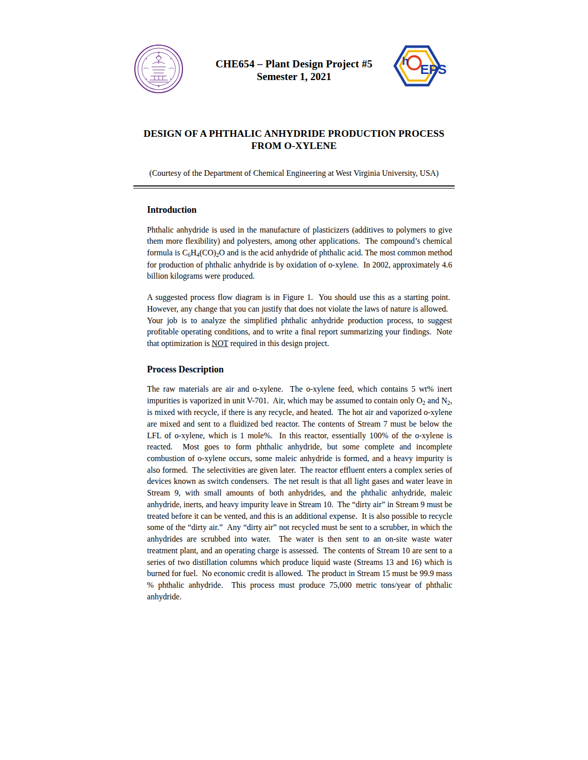EPS h
CHE654 – Plant Design Project #5
Semester 1, 2021
DESIGN OF A PHTHALIC ANHYDRIDE PRODUCTION PROCESS
FROM O-XYLENE
(Courtesy of the Department of Chemical Engineering at West Virginia University, USA)
Introduction
Phthalic anhydride is used in the manufacture of plasticizers (additives to polymers to give them more flexibility) and polyesters, among other applications. The compound’s chemical formula is C6H4(CO)2O and is the acid anhydride of phthalic acid. The most common method for production of phthalic anhydride is by oxidation of o-xylene. In 2002, approximately 4.6 billion kilograms were produced.
A suggested process flow diagram is in Figure 1. You should use this as a starting point. However, any change that you can justify that does not violate the laws of nature is allowed. Your job is to analyze the simplified phthalic anhydride production process, to suggest profitable operating conditions, and to write a final report summarizing your findings. Note that optimization is NOT required in this design project.
Process Description
The raw materials are air and o-xylene. The o-xylene feed, which contains 5 wt% inert impurities is vaporized in unit V-701. Air, which may be assumed to contain only O2 and N2, is mixed with recycle, if there is any recycle, and heated. The hot air and vaporized o-xylene are mixed and sent to a fluidized bed reactor. The contents of Stream 7 must be below the LFL of o-xylene, which is 1 mole%. In this reactor, essentially 100% of the o-xylene is reacted. Most goes to form phthalic anhydride, but some complete and incomplete combustion of o-xylene occurs, some maleic anhydride is formed, and a heavy impurity is also formed. The selectivities are given later. The reactor effluent enters a complex series of devices known as switch condensers. The net result is that all light gases and water leave in Stream 9, with small amounts of both anhydrides, and the phthalic anhydride, maleic anhydride, inerts, and heavy impurity leave in Stream 10. The “dirty air” in Stream 9 must be treated before it can be vented, and this is an additional expense. It is also possible to recycle some of the “dirty air.” Any “dirty air” not recycled must be sent to a scrubber, in which the anhydrides are scrubbed into water. The water is then sent to an on-site waste water treatment plant, and an operating charge is assessed. The contents of Stream 10 are sent to a series of two distillation columns which produce liquid waste (Streams 13 and 16) which is burned for fuel. No economic credit is allowed. The product in Stream 15 must be 99.9 mass % phthalic anhydride. This process must produce 75,000 metric tons/year of phthalic anhydride.